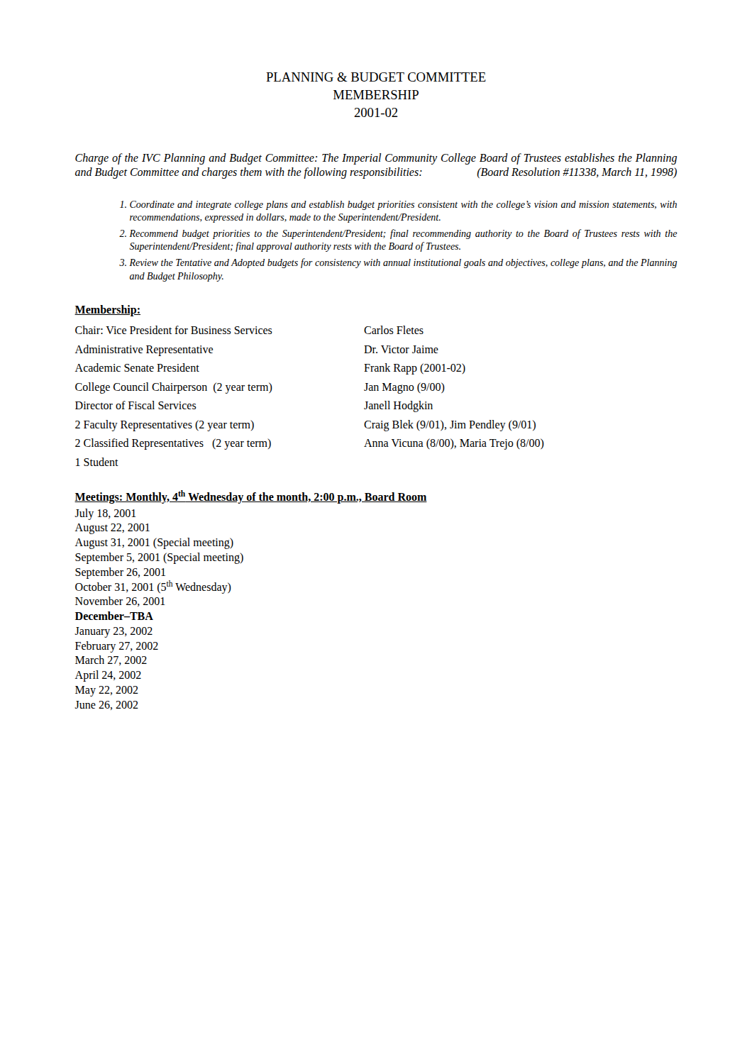PLANNING & BUDGET COMMITTEE
MEMBERSHIP
2001-02
Charge of the IVC Planning and Budget Committee: The Imperial Community College Board of Trustees establishes the Planning and Budget Committee and charges them with the following responsibilities: (Board Resolution #11338, March 11, 1998)
Coordinate and integrate college plans and establish budget priorities consistent with the college’s vision and mission statements, with recommendations, expressed in dollars, made to the Superintendent/President.
Recommend budget priorities to the Superintendent/President; final recommending authority to the Board of Trustees rests with the Superintendent/President; final approval authority rests with the Board of Trustees.
Review the Tentative and Adopted budgets for consistency with annual institutional goals and objectives, college plans, and the Planning and Budget Philosophy.
Membership:
| Chair: Vice President for Business Services | Carlos Fletes |
| Administrative Representative | Dr. Victor Jaime |
| Academic Senate President | Frank Rapp (2001-02) |
| College Council Chairperson (2 year term) | Jan Magno (9/00) |
| Director of Fiscal Services | Janell Hodgkin |
| 2 Faculty Representatives (2 year term) | Craig Blek (9/01), Jim Pendley (9/01) |
| 2 Classified Representatives (2 year term) | Anna Vicuna (8/00), Maria Trejo (8/00) |
| 1 Student | |
Meetings: Monthly, 4th Wednesday of the month, 2:00 p.m., Board Room
July 18, 2001
August 22, 2001
August 31, 2001 (Special meeting)
September 5, 2001 (Special meeting)
September 26, 2001
October 31, 2001 (5th Wednesday)
November 26, 2001
December–TBA
January 23, 2002
February 27, 2002
March 27, 2002
April 24, 2002
May 22, 2002
June 26, 2002